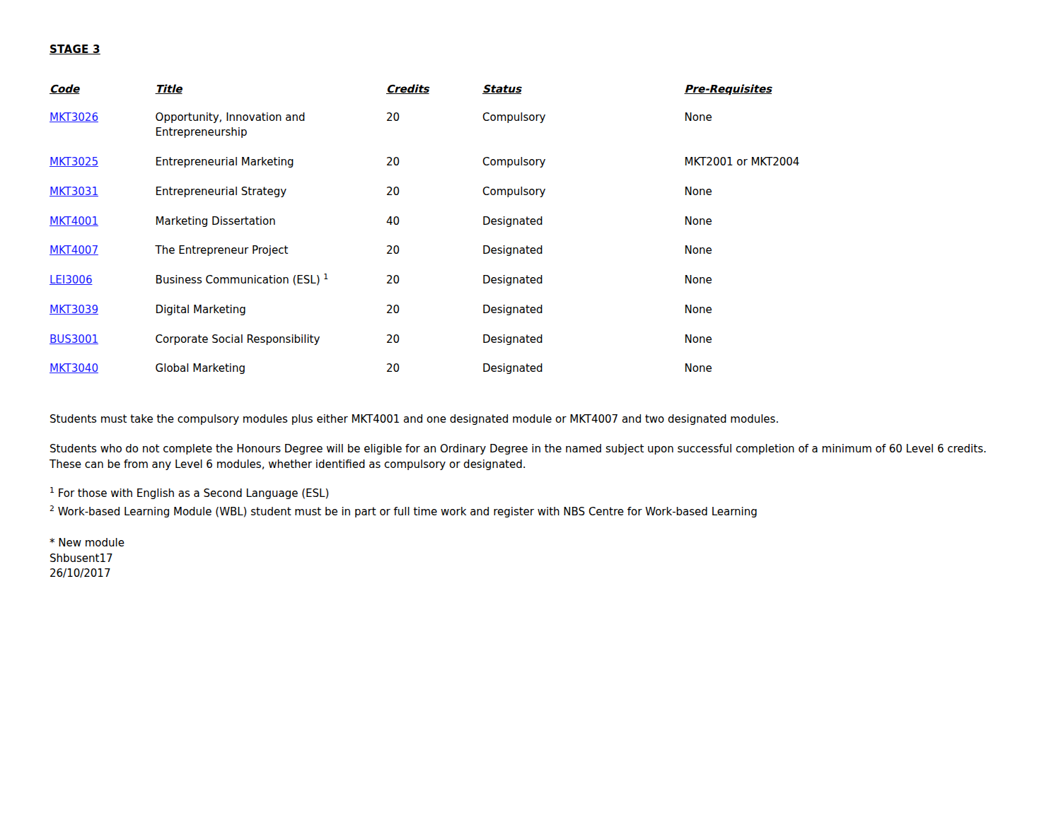STAGE 3
| Code | Title | Credits | Status | Pre-Requisites |
| --- | --- | --- | --- | --- |
| MKT3026 | Opportunity, Innovation and Entrepreneurship | 20 | Compulsory | None |
| MKT3025 | Entrepreneurial Marketing | 20 | Compulsory | MKT2001 or MKT2004 |
| MKT3031 | Entrepreneurial Strategy | 20 | Compulsory | None |
| MKT4001 | Marketing Dissertation | 40 | Designated | None |
| MKT4007 | The Entrepreneur Project | 20 | Designated | None |
| LEI3006 | Business Communication (ESL) 1 | 20 | Designated | None |
| MKT3039 | Digital Marketing | 20 | Designated | None |
| BUS3001 | Corporate Social Responsibility | 20 | Designated | None |
| MKT3040 | Global Marketing | 20 | Designated | None |
Students must take the compulsory modules plus either MKT4001 and one designated module or MKT4007 and two designated modules.
Students who do not complete the Honours Degree will be eligible for an Ordinary Degree in the named subject upon successful completion of a minimum of 60 Level 6 credits. These can be from any Level 6 modules, whether identified as compulsory or designated.
1 For those with English as a Second Language (ESL)
2 Work-based Learning Module (WBL) student must be in part or full time work and register with NBS Centre for Work-based Learning
* New module
Shbusent17
26/10/2017